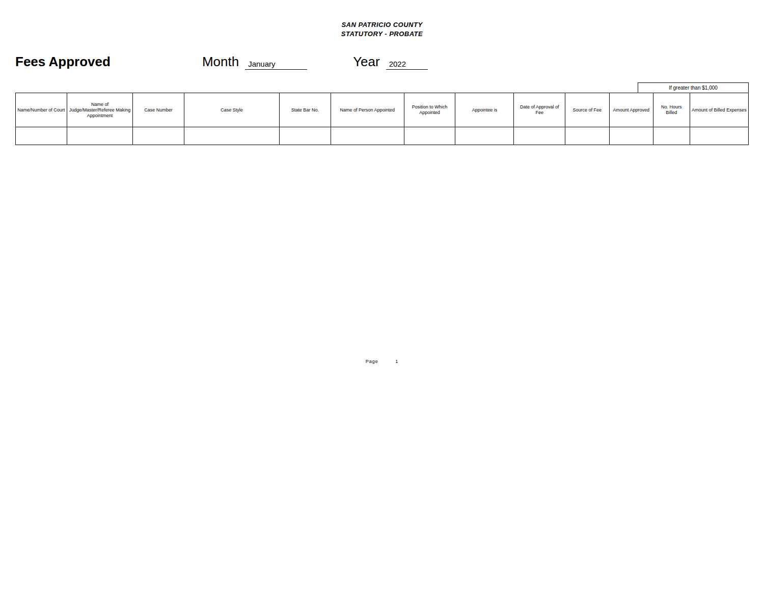SAN PATRICIO COUNTY
STATUTORY - PROBATE
Fees Approved
Month January
Year 2022
If greater than $1,000
| Name/Number of Court | Name of Judge/Master/Referee Making Appointment | Case Number | Case Style | State Bar No. | Name of Person Appointed | Position to Which Appointed | Appointee is | Date of Approval of Fee | Source of Fee | Amount Approved | No. Hours Billed | Amount of Billed Expenses |
| --- | --- | --- | --- | --- | --- | --- | --- | --- | --- | --- | --- | --- |
Page 1